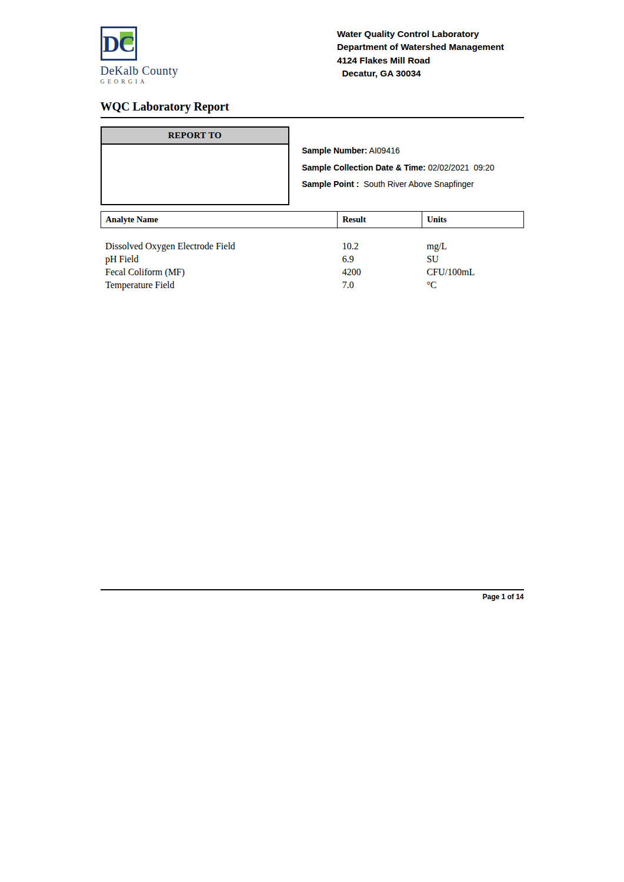DC
DeKalb County
GEORGIA
Water Quality Control Laboratory
Department of Watershed Management
4124 Flakes Mill Road
Decatur, GA 30034
WQC Laboratory Report
REPORT TO
Sample Number: AI09416
Sample Collection Date & Time: 02/02/2021 09:20
Sample Point : South River Above Snapfinger
| Analyte Name | Result | Units |
| --- | --- | --- |
| Dissolved Oxygen Electrode Field | 10.2 | mg/L |
| pH Field | 6.9 | SU |
| Fecal Coliform (MF) | 4200 | CFU/100mL |
| Temperature Field | 7.0 | °C |
Page 1 of 14